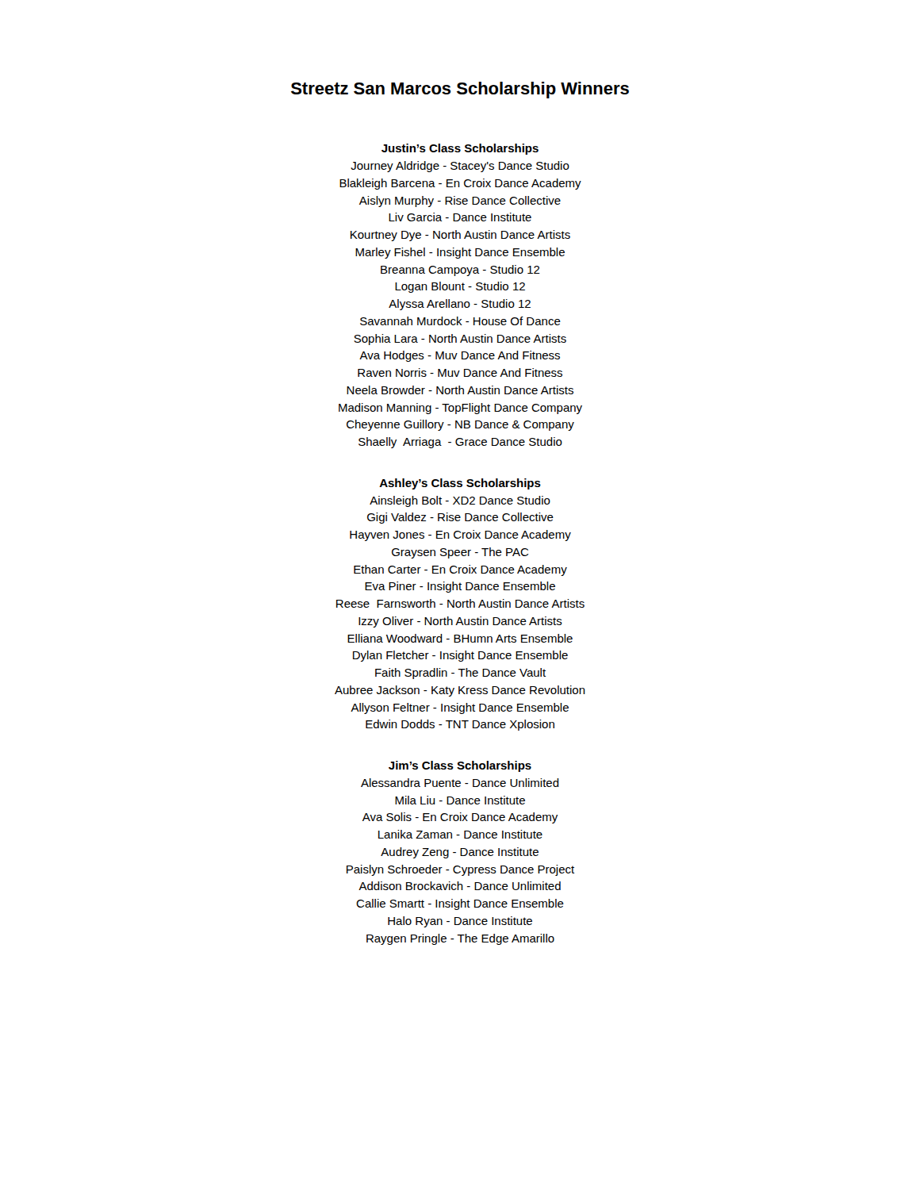Streetz San Marcos Scholarship Winners
Justin’s Class Scholarships
Journey Aldridge - Stacey's Dance Studio
Blakleigh Barcena - En Croix Dance Academy
Aislyn Murphy - Rise Dance Collective
Liv Garcia - Dance Institute
Kourtney Dye - North Austin Dance Artists
Marley Fishel - Insight Dance Ensemble
Breanna Campoya - Studio 12
Logan Blount - Studio 12
Alyssa Arellano - Studio 12
Savannah Murdock - House Of Dance
Sophia Lara - North Austin Dance Artists
Ava Hodges - Muv Dance And Fitness
Raven Norris - Muv Dance And Fitness
Neela Browder - North Austin Dance Artists
Madison Manning - TopFlight Dance Company
Cheyenne Guillory - NB Dance & Company
Shaelly Arriaga - Grace Dance Studio
Ashley’s Class Scholarships
Ainsleigh Bolt - XD2 Dance Studio
Gigi Valdez - Rise Dance Collective
Hayven Jones - En Croix Dance Academy
Graysen Speer - The PAC
Ethan Carter - En Croix Dance Academy
Eva Piner - Insight Dance Ensemble
Reese Farnsworth - North Austin Dance Artists
Izzy Oliver - North Austin Dance Artists
Elliana Woodward - BHumn Arts Ensemble
Dylan Fletcher - Insight Dance Ensemble
Faith Spradlin - The Dance Vault
Aubree Jackson - Katy Kress Dance Revolution
Allyson Feltner - Insight Dance Ensemble
Edwin Dodds - TNT Dance Xplosion
Jim’s Class Scholarships
Alessandra Puente - Dance Unlimited
Mila Liu - Dance Institute
Ava Solis - En Croix Dance Academy
Lanika Zaman - Dance Institute
Audrey Zeng - Dance Institute
Paislyn Schroeder - Cypress Dance Project
Addison Brockavich - Dance Unlimited
Callie Smartt - Insight Dance Ensemble
Halo Ryan - Dance Institute
Raygen Pringle - The Edge Amarillo